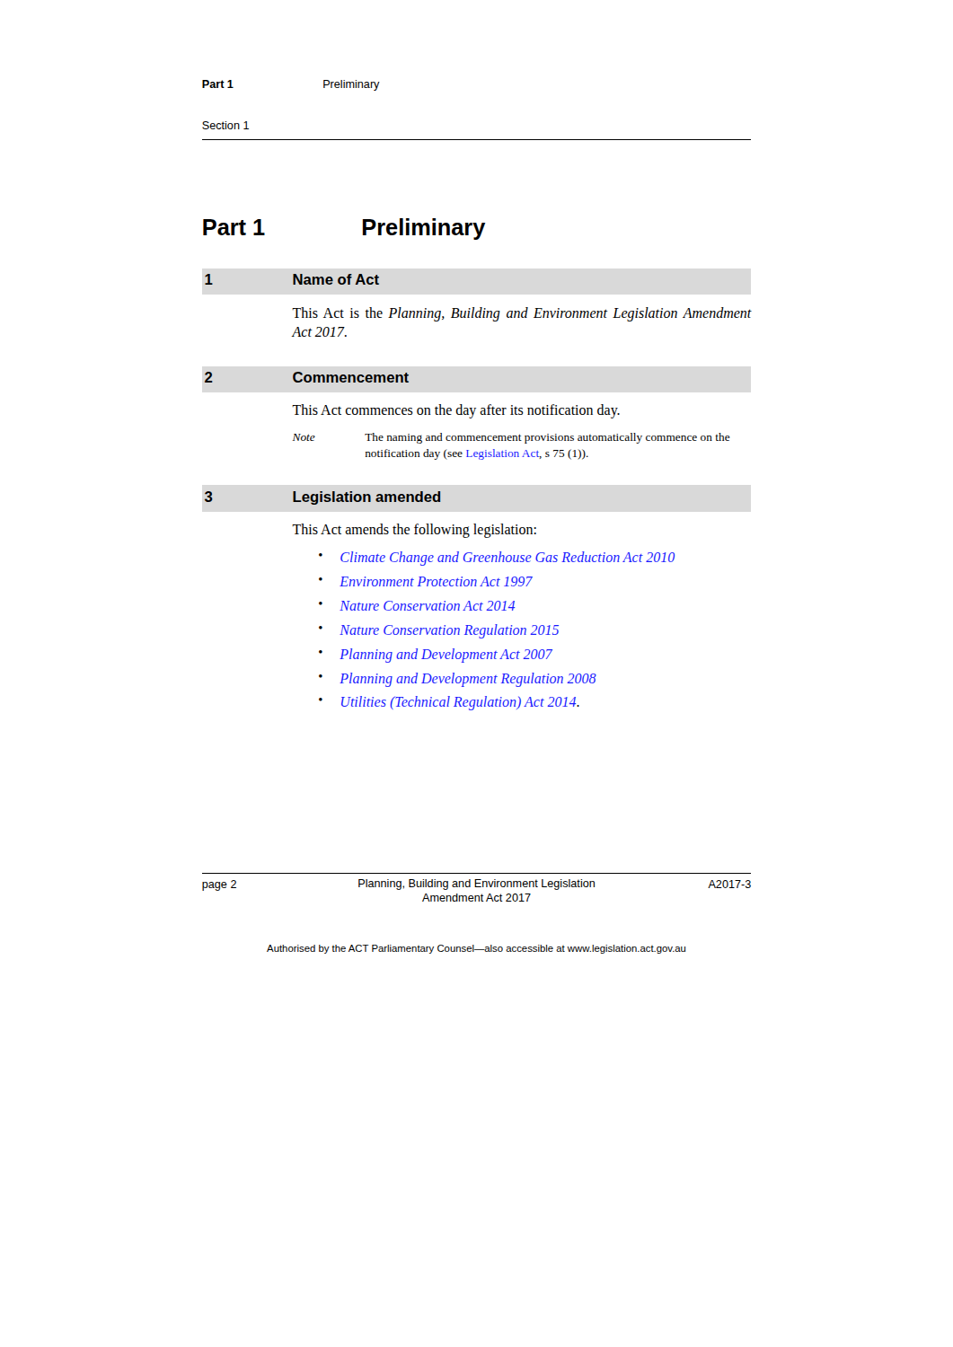Part 1 Preliminary
Section 1
Part 1 Preliminary
1 Name of Act
This Act is the Planning, Building and Environment Legislation Amendment Act 2017.
2 Commencement
This Act commences on the day after its notification day.
Note The naming and commencement provisions automatically commence on the notification day (see Legislation Act, s 75 (1)).
3 Legislation amended
This Act amends the following legislation:
Climate Change and Greenhouse Gas Reduction Act 2010
Environment Protection Act 1997
Nature Conservation Act 2014
Nature Conservation Regulation 2015
Planning and Development Act 2007
Planning and Development Regulation 2008
Utilities (Technical Regulation) Act 2014.
page 2
Planning, Building and Environment Legislation
Amendment Act 2017
A2017-3
Authorised by the ACT Parliamentary Counsel—also accessible at www.legislation.act.gov.au